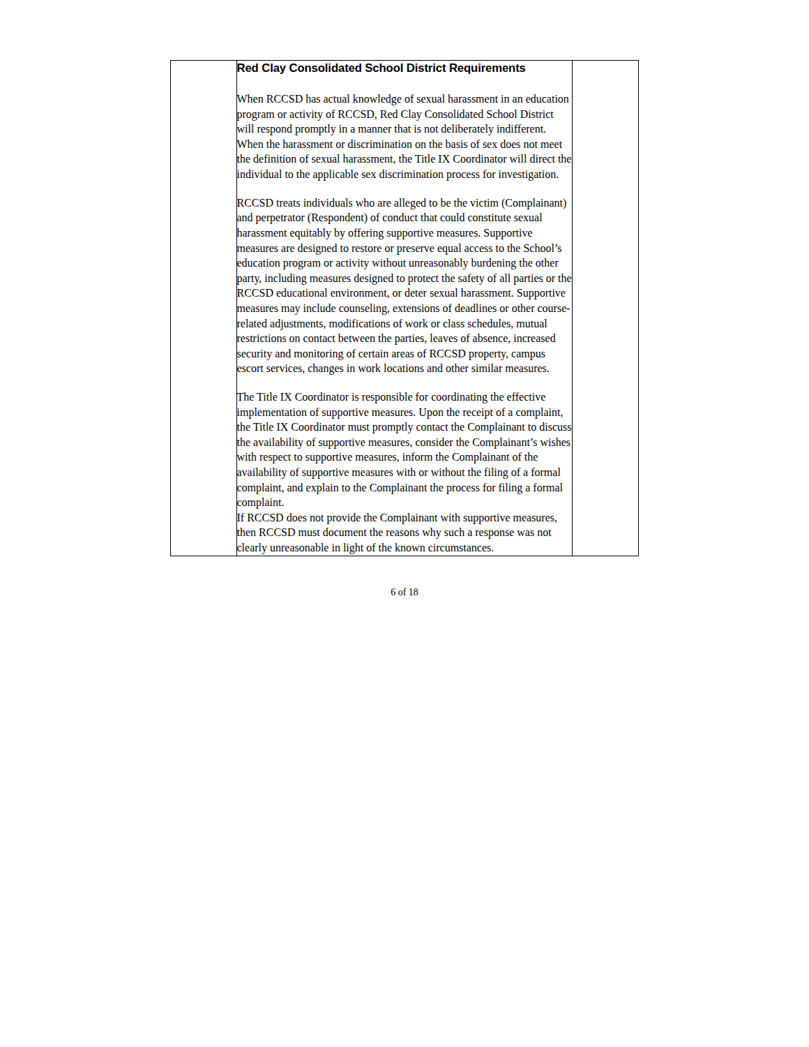| | Red Clay Consolidated School District Requirements When RCCSD has actual knowledge of sexual harassment in an education program or activity of RCCSD, Red Clay Consolidated School District will respond promptly in a manner that is not deliberately indifferent. When the harassment or discrimination on the basis of sex does not meet the definition of sexual harassment, the Title IX Coordinator will direct the individual to the applicable sex discrimination process for investigation. RCCSD treats individuals who are alleged to be the victim (Complainant) and perpetrator (Respondent) of conduct that could constitute sexual harassment equitably by offering supportive measures. Supportive measures are designed to restore or preserve equal access to the School’s education program or activity without unreasonably burdening the other party, including measures designed to protect the safety of all parties or the RCCSD educational environment, or deter sexual harassment. Supportive measures may include counseling, extensions of deadlines or other course- related adjustments, modifications of work or class schedules, mutual restrictions on contact between the parties, leaves of absence, increased security and monitoring of certain areas of RCCSD property, campus escort services, changes in work locations and other similar measures. The Title IX Coordinator is responsible for coordinating the effective implementation of supportive measures. Upon the receipt of a complaint, the Title IX Coordinator must promptly contact the Complainant to discuss the availability of supportive measures, consider the Complainant’s wishes with respect to supportive measures, inform the Complainant of the availability of supportive measures with or without the filing of a formal complaint, and explain to the Complainant the process for filing a formal complaint. If RCCSD does not provide the Complainant with supportive measures, then RCCSD must document the reasons why such a response was not clearly unreasonable in light of the known circumstances. | |
6 of 18